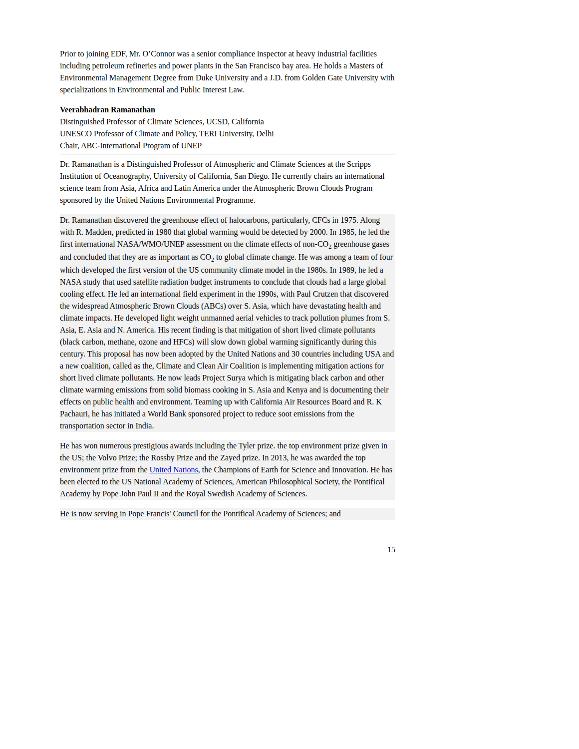Prior to joining EDF, Mr. O’Connor was a senior compliance inspector at heavy industrial facilities including petroleum refineries and power plants in the San Francisco bay area. He holds a Masters of Environmental Management Degree from Duke University and a J.D. from Golden Gate University with specializations in Environmental and Public Interest Law.
Veerabhadran Ramanathan
Distinguished Professor of Climate Sciences, UCSD, California
UNESCO Professor of Climate and Policy, TERI University, Delhi
Chair, ABC-International Program of UNEP
Dr. Ramanathan is a Distinguished Professor of Atmospheric and Climate Sciences at the Scripps Institution of Oceanography, University of California, San Diego. He currently chairs an international science team from Asia, Africa and Latin America under the Atmospheric Brown Clouds Program sponsored by the United Nations Environmental Programme.
Dr. Ramanathan discovered the greenhouse effect of halocarbons, particularly, CFCs in 1975. Along with R. Madden, predicted in 1980 that global warming would be detected by 2000. In 1985, he led the first international NASA/WMO/UNEP assessment on the climate effects of non-CO2 greenhouse gases and concluded that they are as important as CO2 to global climate change. He was among a team of four which developed the first version of the US community climate model in the 1980s. In 1989, he led a NASA study that used satellite radiation budget instruments to conclude that clouds had a large global cooling effect. He led an international field experiment in the 1990s, with Paul Crutzen that discovered the widespread Atmospheric Brown Clouds (ABCs) over S. Asia, which have devastating health and climate impacts. He developed light weight unmanned aerial vehicles to track pollution plumes from S. Asia, E. Asia and N. America. His recent finding is that mitigation of short lived climate pollutants (black carbon, methane, ozone and HFCs) will slow down global warming significantly during this century. This proposal has now been adopted by the United Nations and 30 countries including USA and a new coalition, called as the, Climate and Clean Air Coalition is implementing mitigation actions for short lived climate pollutants. He now leads Project Surya which is mitigating black carbon and other climate warming emissions from solid biomass cooking in S. Asia and Kenya and is documenting their effects on public health and environment. Teaming up with California Air Resources Board and R. K Pachauri, he has initiated a World Bank sponsored project to reduce soot emissions from the transportation sector in India.
He has won numerous prestigious awards including the Tyler prize. the top environment prize given in the US; the Volvo Prize; the Rossby Prize and the Zayed prize. In 2013, he was awarded the top environment prize from the United Nations, the Champions of Earth for Science and Innovation. He has been elected to the US National Academy of Sciences, American Philosophical Society, the Pontifical Academy by Pope John Paul II and the Royal Swedish Academy of Sciences.
He is now serving in Pope Francis' Council for the Pontifical Academy of Sciences; and
15